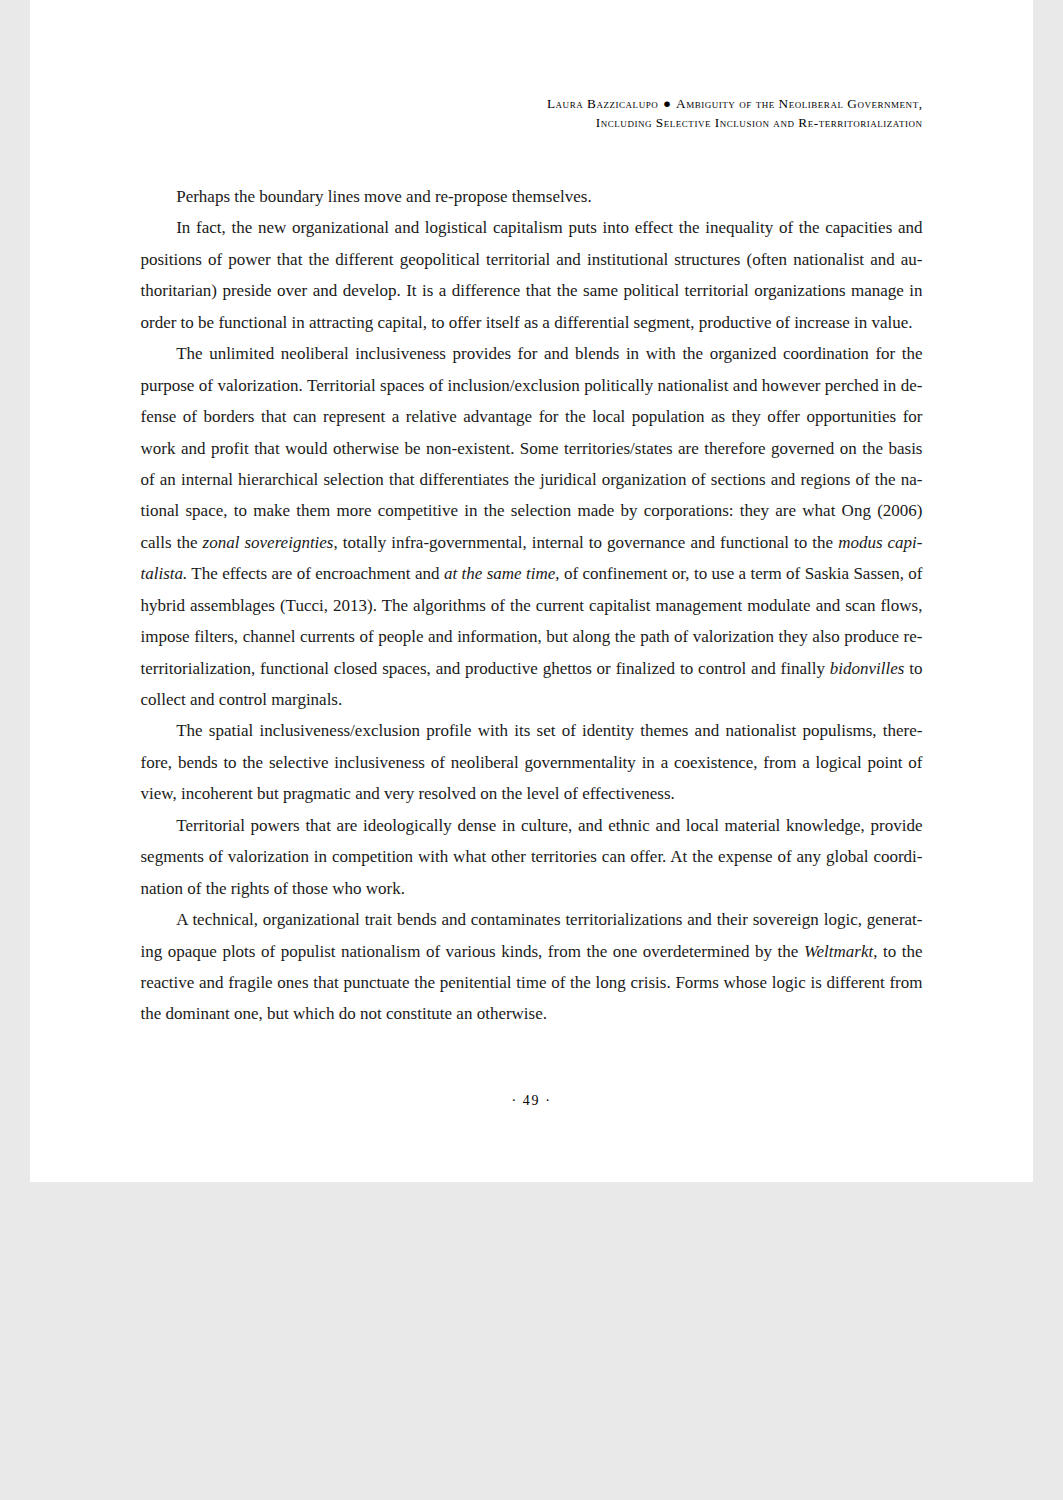Laura Bazzicalupo●Ambiguity of the Neoliberal Government,
Including Selective Inclusion and Re-territorialization
Perhaps the boundary lines move and re-propose themselves.
In fact, the new organizational and logistical capitalism puts into effect the inequality of the capacities and positions of power that the different geopolitical territorial and institutional structures (often nationalist and authoritarian) preside over and develop. It is a difference that the same political territorial organizations manage in order to be functional in attracting capital, to offer itself as a differential segment, productive of increase in value.
The unlimited neoliberal inclusiveness provides for and blends in with the organized coordination for the purpose of valorization. Territorial spaces of inclusion/exclusion politically nationalist and however perched in defense of borders that can represent a relative advantage for the local population as they offer opportunities for work and profit that would otherwise be non-existent. Some territories/states are therefore governed on the basis of an internal hierarchical selection that differentiates the juridical organization of sections and regions of the national space, to make them more competitive in the selection made by corporations: they are what Ong (2006) calls the zonal sovereignties, totally infra-governmental, internal to governance and functional to the modus capitalista. The effects are of encroachment and at the same time, of confinement or, to use a term of Saskia Sassen, of hybrid assemblages (Tucci, 2013). The algorithms of the current capitalist management modulate and scan flows, impose filters, channel currents of people and information, but along the path of valorization they also produce re-territorialization, functional closed spaces, and productive ghettos or finalized to control and finally bidonvilles to collect and control marginals.
The spatial inclusiveness/exclusion profile with its set of identity themes and nationalist populisms, therefore, bends to the selective inclusiveness of neoliberal governmentality in a coexistence, from a logical point of view, incoherent but pragmatic and very resolved on the level of effectiveness.
Territorial powers that are ideologically dense in culture, and ethnic and local material knowledge, provide segments of valorization in competition with what other territories can offer. At the expense of any global coordination of the rights of those who work.
A technical, organizational trait bends and contaminates territorializations and their sovereign logic, generating opaque plots of populist nationalism of various kinds, from the one overdetermined by the Weltmarkt, to the reactive and fragile ones that punctuate the penitential time of the long crisis. Forms whose logic is different from the dominant one, but which do not constitute an otherwise.
· 49 ·